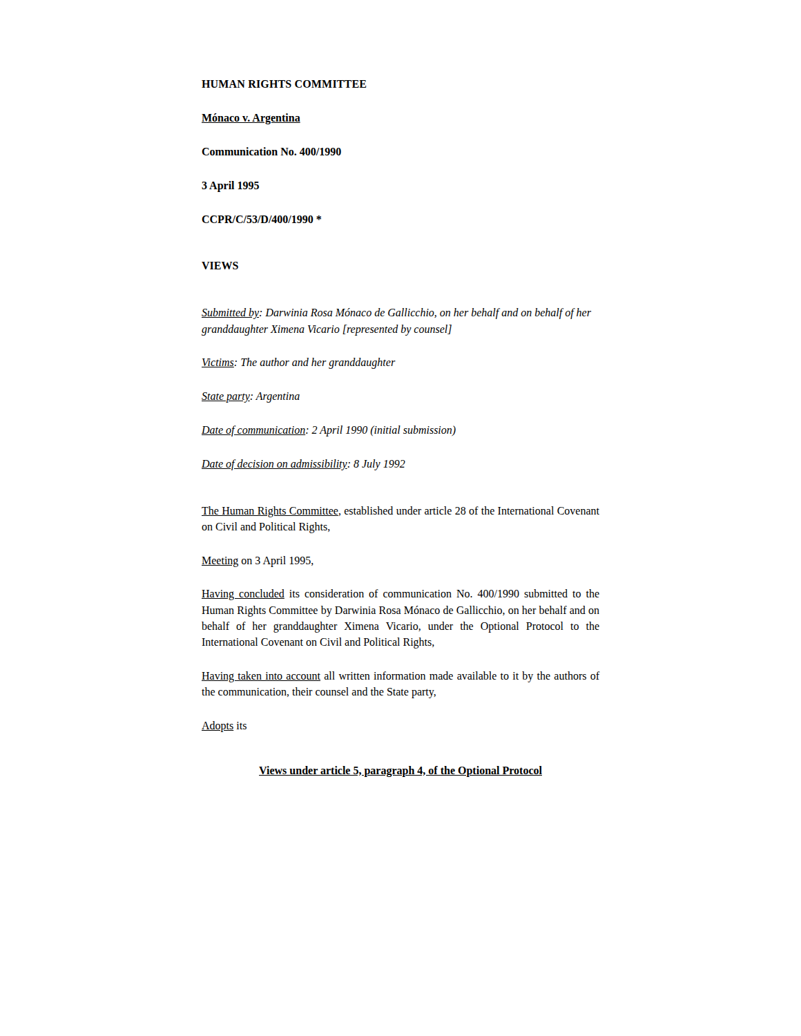HUMAN RIGHTS COMMITTEE
Mónaco v. Argentina
Communication No. 400/1990
3 April 1995
CCPR/C/53/D/400/1990 *
VIEWS
Submitted by: Darwinia Rosa Mónaco de Gallicchio, on her behalf and on behalf of her granddaughter Ximena Vicario [represented by counsel]
Victims: The author and her granddaughter
State party: Argentina
Date of communication: 2 April 1990 (initial submission)
Date of decision on admissibility: 8 July 1992
The Human Rights Committee, established under article 28 of the International Covenant on Civil and Political Rights,
Meeting on 3 April 1995,
Having concluded its consideration of communication No. 400/1990 submitted to the Human Rights Committee by Darwinia Rosa Mónaco de Gallicchio, on her behalf and on behalf of her granddaughter Ximena Vicario, under the Optional Protocol to the International Covenant on Civil and Political Rights,
Having taken into account all written information made available to it by the authors of the communication, their counsel and the State party,
Adopts its
Views under article 5, paragraph 4, of the Optional Protocol